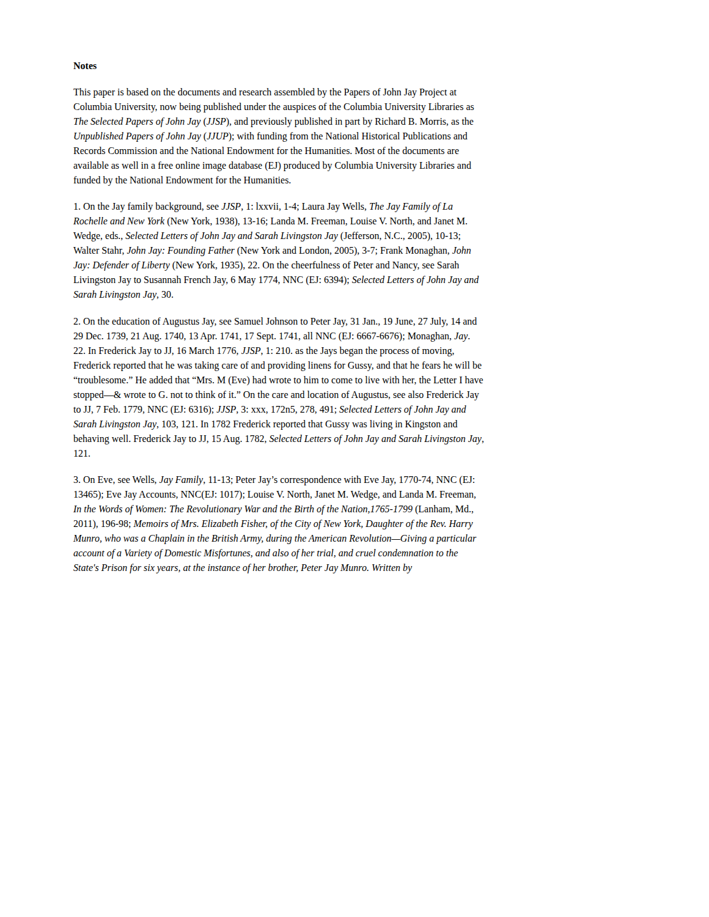Notes
This paper is based on the documents and research assembled by the Papers of John Jay Project at Columbia University, now being published under the auspices of the Columbia University Libraries as The Selected Papers of John Jay (JJSP), and previously published in part by Richard B. Morris, as the Unpublished Papers of John Jay (JJUP); with funding from the National Historical Publications and Records Commission and the National Endowment for the Humanities. Most of the documents are available as well in a free online image database (EJ) produced by Columbia University Libraries and funded by the National Endowment for the Humanities.
1. On the Jay family background, see JJSP, 1: lxxvii, 1-4; Laura Jay Wells, The Jay Family of La Rochelle and New York (New York, 1938), 13-16; Landa M. Freeman, Louise V. North, and Janet M. Wedge, eds., Selected Letters of John Jay and Sarah Livingston Jay (Jefferson, N.C., 2005), 10-13; Walter Stahr, John Jay: Founding Father (New York and London, 2005), 3-7; Frank Monaghan, John Jay: Defender of Liberty (New York, 1935), 22. On the cheerfulness of Peter and Nancy, see Sarah Livingston Jay to Susannah French Jay, 6 May 1774, NNC (EJ: 6394); Selected Letters of John Jay and Sarah Livingston Jay, 30.
2. On the education of Augustus Jay, see Samuel Johnson to Peter Jay, 31 Jan., 19 June, 27 July, 14 and 29 Dec. 1739, 21 Aug. 1740, 13 Apr. 1741, 17 Sept. 1741, all NNC (EJ: 6667-6676); Monaghan, Jay. 22. In Frederick Jay to JJ, 16 March 1776, JJSP, 1: 210. as the Jays began the process of moving, Frederick reported that he was taking care of and providing linens for Gussy, and that he fears he will be “troublesome.” He added that “Mrs. M (Eve) had wrote to him to come to live with her, the Letter I have stopped—& wrote to G. not to think of it.” On the care and location of Augustus, see also Frederick Jay to JJ, 7 Feb. 1779, NNC (EJ: 6316); JJSP, 3: xxx, 172n5, 278, 491; Selected Letters of John Jay and Sarah Livingston Jay, 103, 121. In 1782 Frederick reported that Gussy was living in Kingston and behaving well. Frederick Jay to JJ, 15 Aug. 1782, Selected Letters of John Jay and Sarah Livingston Jay, 121.
3. On Eve, see Wells, Jay Family, 11-13; Peter Jay’s correspondence with Eve Jay, 1770-74, NNC (EJ: 13465); Eve Jay Accounts, NNC(EJ: 1017); Louise V. North, Janet M. Wedge, and Landa M. Freeman, In the Words of Women: The Revolutionary War and the Birth of the Nation,1765-1799 (Lanham, Md., 2011), 196-98; Memoirs of Mrs. Elizabeth Fisher, of the City of New York, Daughter of the Rev. Harry Munro, who was a Chaplain in the British Army, during the American Revolution—Giving a particular account of a Variety of Domestic Misfortunes, and also of her trial, and cruel condemnation to the State's Prison for six years, at the instance of her brother, Peter Jay Munro. Written by